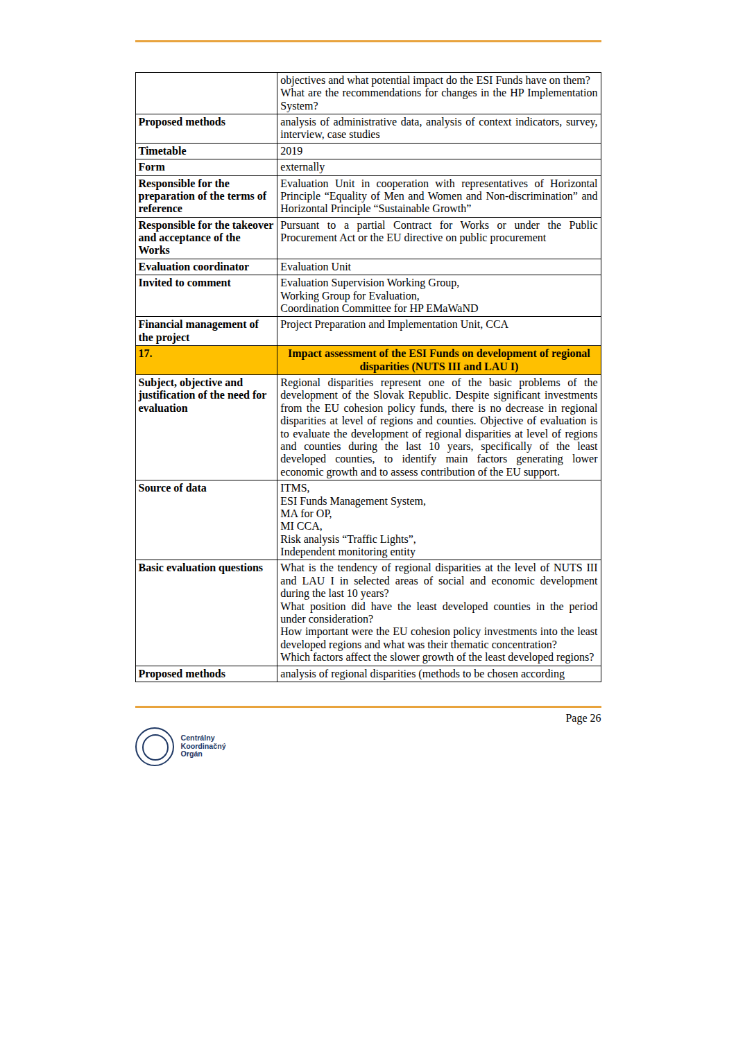| | objectives and what potential impact do the ESI Funds have on them? What are the recommendations for changes in the HP Implementation System? |
| Proposed methods | analysis of administrative data, analysis of context indicators, survey, interview, case studies |
| Timetable | 2019 |
| Form | externally |
| Responsible for the preparation of the terms of reference | Evaluation Unit in cooperation with representatives of Horizontal Principle “Equality of Men and Women and Non-discrimination” and Horizontal Principle “Sustainable Growth” |
| Responsible for the takeover and acceptance of the Works | Pursuant to a partial Contract for Works or under the Public Procurement Act or the EU directive on public procurement |
| Evaluation coordinator | Evaluation Unit |
| Invited to comment | Evaluation Supervision Working Group, Working Group for Evaluation, Coordination Committee for HP EMaWaND |
| Financial management of the project | Project Preparation and Implementation Unit, CCA |
| 17. | Impact assessment of the ESI Funds on development of regional disparities (NUTS III and LAU I) |
| Subject, objective and justification of the need for evaluation | Regional disparities represent one of the basic problems of the development of the Slovak Republic. Despite significant investments from the EU cohesion policy funds, there is no decrease in regional disparities at level of regions and counties. Objective of evaluation is to evaluate the development of regional disparities at level of regions and counties during the last 10 years, specifically of the least developed counties, to identify main factors generating lower economic growth and to assess contribution of the EU support. |
| Source of data | ITMS, ESI Funds Management System, MA for OP, MI CCA, Risk analysis “Traffic Lights”, Independent monitoring entity |
| Basic evaluation questions | What is the tendency of regional disparities at the level of NUTS III and LAU I in selected areas of social and economic development during the last 10 years? What position did have the least developed counties in the period under consideration? How important were the EU cohesion policy investments into the least developed regions and what was their thematic concentration? Which factors affect the slower growth of the least developed regions? |
| Proposed methods | analysis of regional disparities (methods to be chosen according |
Page 26
Centrálny Koordinačný Orgán